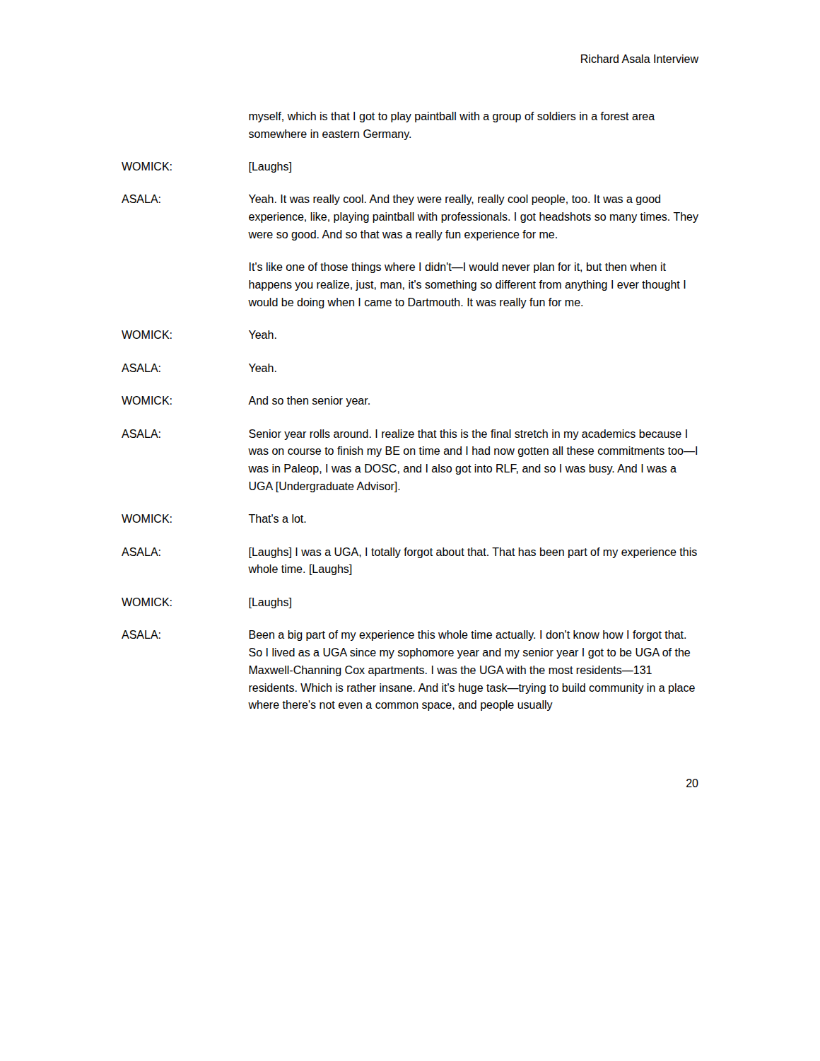Richard Asala Interview
myself, which is that I got to play paintball with a group of soldiers in a forest area somewhere in eastern Germany.
WOMICK:
[Laughs]
ASALA:
Yeah. It was really cool. And they were really, really cool people, too. It was a good experience, like, playing paintball with professionals. I got headshots so many times. They were so good. And so that was a really fun experience for me.
It's like one of those things where I didn't—I would never plan for it, but then when it happens you realize, just, man, it's something so different from anything I ever thought I would be doing when I came to Dartmouth. It was really fun for me.
WOMICK:
Yeah.
ASALA:
Yeah.
WOMICK:
And so then senior year.
ASALA:
Senior year rolls around. I realize that this is the final stretch in my academics because I was on course to finish my BE on time and I had now gotten all these commitments too—I was in Paleop, I was a DOSC, and I also got into RLF, and so I was busy. And I was a UGA [Undergraduate Advisor].
WOMICK:
That's a lot.
ASALA:
[Laughs] I was a UGA, I totally forgot about that. That has been part of my experience this whole time. [Laughs]
WOMICK:
[Laughs]
ASALA:
Been a big part of my experience this whole time actually. I don't know how I forgot that. So I lived as a UGA since my sophomore year and my senior year I got to be UGA of the Maxwell-Channing Cox apartments. I was the UGA with the most residents—131 residents. Which is rather insane. And it's huge task—trying to build community in a place where there's not even a common space, and people usually
20